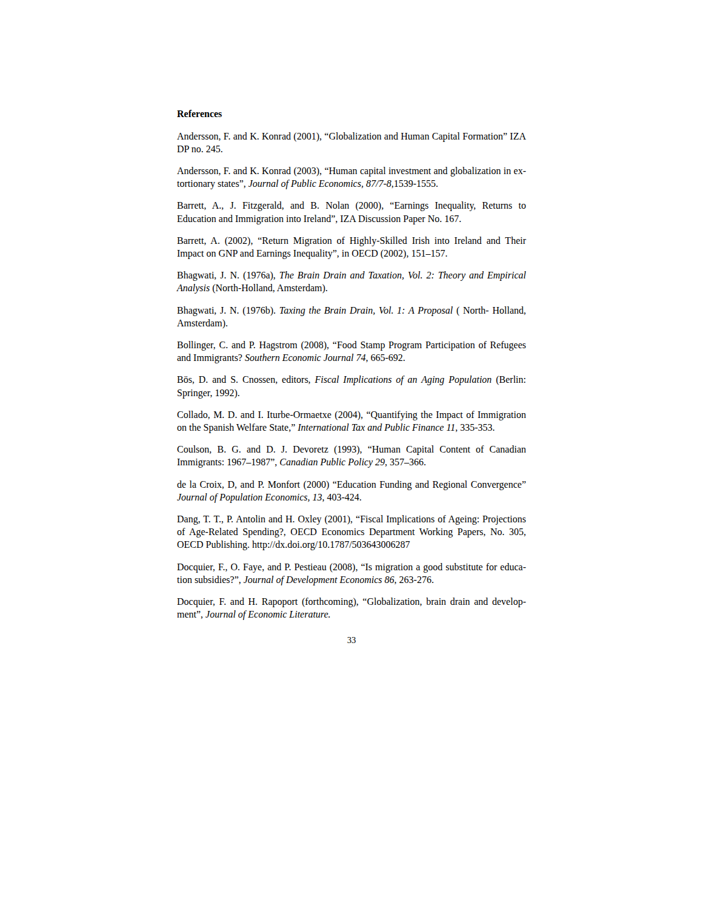References
Andersson, F. and K. Konrad (2001), “Globalization and Human Capital Formation” IZA DP no. 245.
Andersson, F. and K. Konrad (2003), “Human capital investment and globalization in extortionary states”, Journal of Public Economics, 87/7-8,1539-1555.
Barrett, A., J. Fitzgerald, and B. Nolan (2000), “Earnings Inequality, Returns to Education and Immigration into Ireland”, IZA Discussion Paper No. 167.
Barrett, A. (2002), “Return Migration of Highly-Skilled Irish into Ireland and Their Impact on GNP and Earnings Inequality”, in OECD (2002), 151–157.
Bhagwati, J. N. (1976a), The Brain Drain and Taxation, Vol. 2: Theory and Empirical Analysis (North-Holland, Amsterdam).
Bhagwati, J. N. (1976b). Taxing the Brain Drain, Vol. 1: A Proposal ( North- Holland, Amsterdam).
Bollinger, C. and P. Hagstrom (2008), “Food Stamp Program Participation of Refugees and Immigrants? Southern Economic Journal 74, 665-692.
Bös, D. and S. Cnossen, editors, Fiscal Implications of an Aging Population (Berlin: Springer, 1992).
Collado, M. D. and I. Iturbe-Ormaetxe (2004), “Quantifying the Impact of Immigration on the Spanish Welfare State,” International Tax and Public Finance 11, 335-353.
Coulson, B. G. and D. J. Devoretz (1993), “Human Capital Content of Canadian Immigrants: 1967–1987”, Canadian Public Policy 29, 357–366.
de la Croix, D, and P. Monfort (2000) “Education Funding and Regional Convergence” Journal of Population Economics, 13, 403-424.
Dang, T. T., P. Antolin and H. Oxley (2001), “Fiscal Implications of Ageing: Projections of Age-Related Spending?, OECD Economics Department Working Papers, No. 305, OECD Publishing. http://dx.doi.org/10.1787/503643006287
Docquier, F., O. Faye, and P. Pestieau (2008), “Is migration a good substitute for education subsidies?”, Journal of Development Economics 86, 263-276.
Docquier, F. and H. Rapoport (forthcoming), “Globalization, brain drain and development”, Journal of Economic Literature.
33